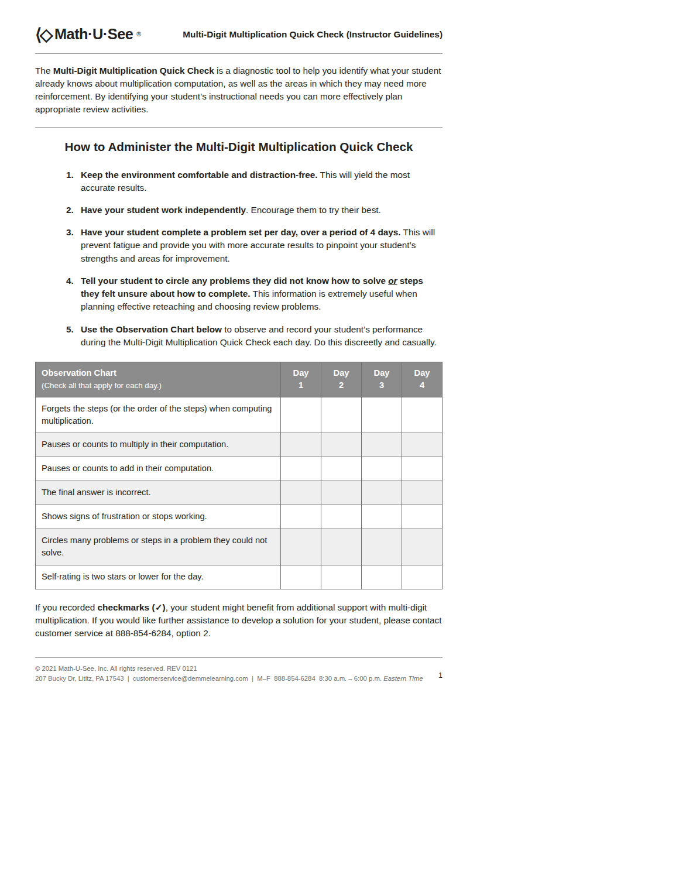⟨◇Math·U·See®
Multi-Digit Multiplication Quick Check (Instructor Guidelines)
The Multi-Digit Multiplication Quick Check is a diagnostic tool to help you identify what your student already knows about multiplication computation, as well as the areas in which they may need more reinforcement. By identifying your student’s instructional needs you can more effectively plan appropriate review activities.
How to Administer the Multi-Digit Multiplication Quick Check
Keep the environment comfortable and distraction-free. This will yield the most accurate results.
Have your student work independently. Encourage them to try their best.
Have your student complete a problem set per day, over a period of 4 days. This will prevent fatigue and provide you with more accurate results to pinpoint your student’s strengths and areas for improvement.
Tell your student to circle any problems they did not know how to solve or steps they felt unsure about how to complete. This information is extremely useful when planning effective reteaching and choosing review problems.
Use the Observation Chart below to observe and record your student’s performance during the Multi-Digit Multiplication Quick Check each day. Do this discreetly and casually.
| Observation Chart (Check all that apply for each day.) | Day 1 | Day 2 | Day 3 | Day 4 |
| --- | --- | --- | --- | --- |
| Forgets the steps (or the order of the steps) when computing multiplication. | | | | |
| Pauses or counts to multiply in their computation. | | | | |
| Pauses or counts to add in their computation. | | | | |
| The final answer is incorrect. | | | | |
| Shows signs of frustration or stops working. | | | | |
| Circles many problems or steps in a problem they could not solve. | | | | |
| Self-rating is two stars or lower for the day. | | | | |
If you recorded checkmarks (✓), your student might benefit from additional support with multi-digit multiplication. If you would like further assistance to develop a solution for your student, please contact customer service at 888-854-6284, option 2.
© 2021 Math-U-See, Inc. All rights reserved. REV 0121
207 Bucky Dr, Lititz, PA 17543 | customerservice@demmelearning.com | M–F 888-854-6284 8:30 a.m. – 6:00 p.m. Eastern Time
1